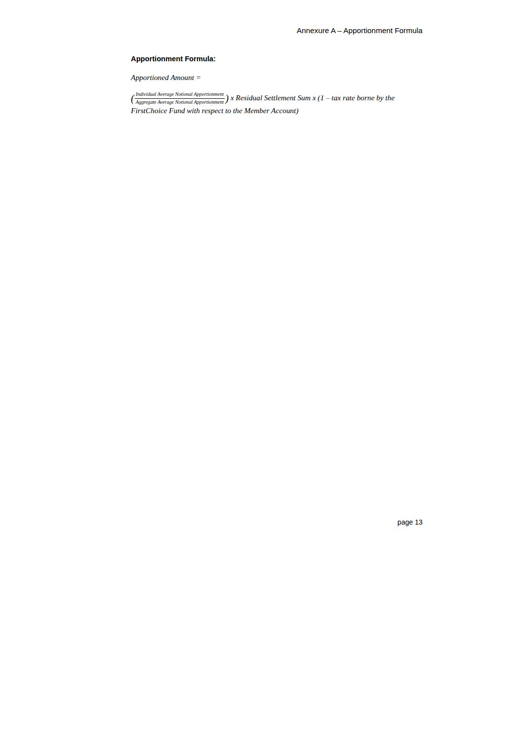Annexure A – Apportionment Formula
Apportionment Formula:
Apportioned Amount =
(Individual Average Notional Apportionment Aggregate Average Notional Apportionment) x Residual Settlement Sum x (1 – tax rate borne by the FirstChoice Fund with respect to the Member Account)
page 13